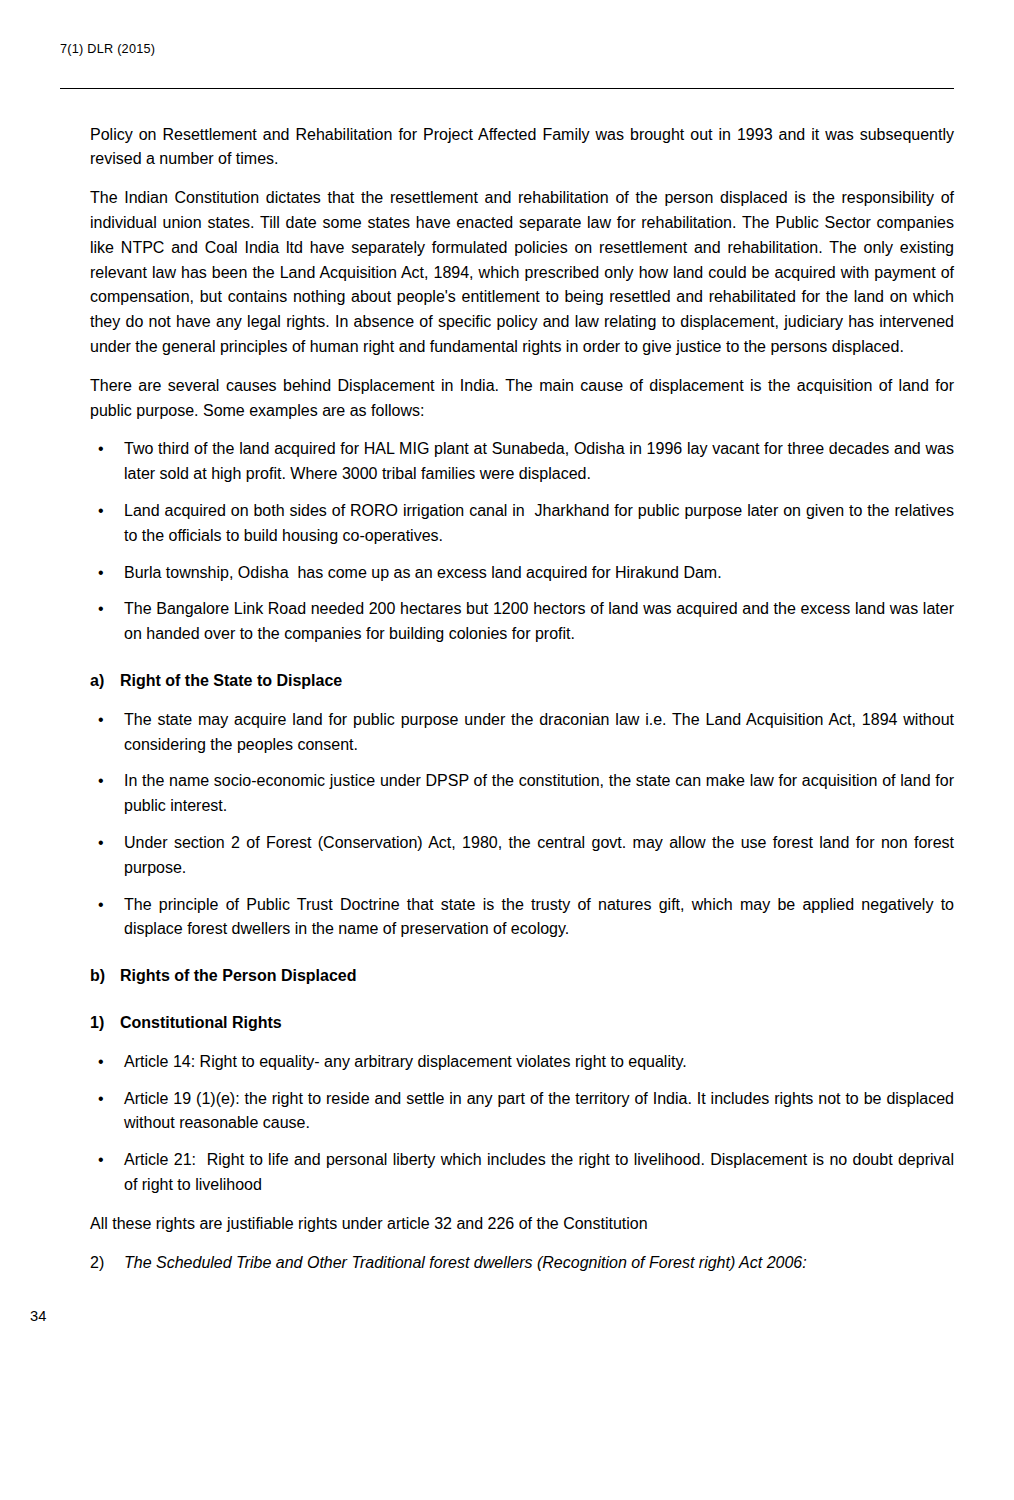7(1) DLR (2015)
Policy on Resettlement and Rehabilitation for Project Affected Family was brought out in 1993 and it was subsequently revised a number of times.
The Indian Constitution dictates that the resettlement and rehabilitation of the person displaced is the responsibility of individual union states. Till date some states have enacted separate law for rehabilitation. The Public Sector companies like NTPC and Coal India ltd have separately formulated policies on resettlement and rehabilitation. The only existing relevant law has been the Land Acquisition Act, 1894, which prescribed only how land could be acquired with payment of compensation, but contains nothing about people's entitlement to being resettled and rehabilitated for the land on which they do not have any legal rights. In absence of specific policy and law relating to displacement, judiciary has intervened under the general principles of human right and fundamental rights in order to give justice to the persons displaced.
There are several causes behind Displacement in India. The main cause of displacement is the acquisition of land for public purpose. Some examples are as follows:
Two third of the land acquired for HAL MIG plant at Sunabeda, Odisha in 1996 lay vacant for three decades and was later sold at high profit. Where 3000 tribal families were displaced.
Land acquired on both sides of RORO irrigation canal in Jharkhand for public purpose later on given to the relatives to the officials to build housing co-operatives.
Burla township, Odisha has come up as an excess land acquired for Hirakund Dam.
The Bangalore Link Road needed 200 hectares but 1200 hectors of land was acquired and the excess land was later on handed over to the companies for building colonies for profit.
a) Right of the State to Displace
The state may acquire land for public purpose under the draconian law i.e. The Land Acquisition Act, 1894 without considering the peoples consent.
In the name socio-economic justice under DPSP of the constitution, the state can make law for acquisition of land for public interest.
Under section 2 of Forest (Conservation) Act, 1980, the central govt. may allow the use forest land for non forest purpose.
The principle of Public Trust Doctrine that state is the trusty of natures gift, which may be applied negatively to displace forest dwellers in the name of preservation of ecology.
b) Rights of the Person Displaced
1) Constitutional Rights
Article 14: Right to equality- any arbitrary displacement violates right to equality.
Article 19 (1)(e): the right to reside and settle in any part of the territory of India. It includes rights not to be displaced without reasonable cause.
Article 21: Right to life and personal liberty which includes the right to livelihood. Displacement is no doubt deprival of right to livelihood
All these rights are justifiable rights under article 32 and 226 of the Constitution
2) The Scheduled Tribe and Other Traditional forest dwellers (Recognition of Forest right) Act 2006:
34